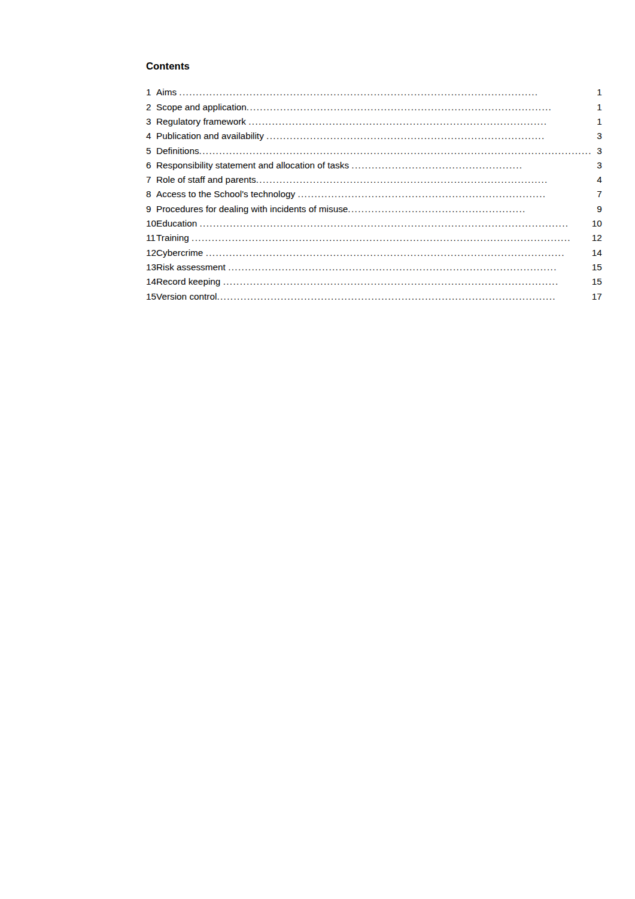Contents
| 1 | Aims ........................................................................................................... | 1 |
| 2 | Scope and application ........................................................................................... | 1 |
| 3 | Regulatory framework ......................................................................................... | 1 |
| 4 | Publication and availability ................................................................................... | 3 |
| 5 | Definitions ..................................................................................................................... | 3 |
| 6 | Responsibility statement and allocation of tasks ................................................... | 3 |
| 7 | Role of staff and parents ....................................................................................... | 4 |
| 8 | Access to the School's technology .......................................................................... | 7 |
| 9 | Procedures for dealing with incidents of misuse ..................................................... | 9 |
| 10 | Education .............................................................................................................. | 10 |
| 11 | Training ................................................................................................................. | 12 |
| 12 | Cybercrime ........................................................................................................... | 14 |
| 13 | Risk assessment .................................................................................................. | 15 |
| 14 | Record keeping .................................................................................................... | 15 |
| 15 | Version control ..................................................................................................... | 17 |